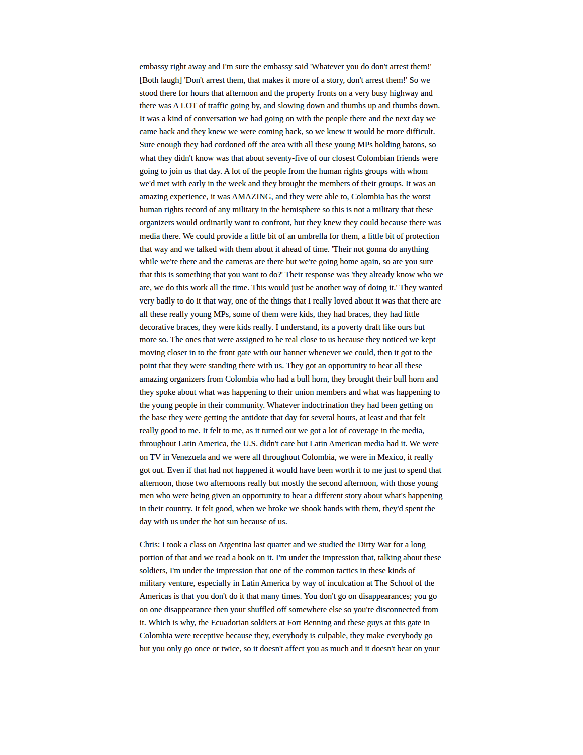embassy right away and I'm sure the embassy said 'Whatever you do don't arrest them!' [Both laugh] 'Don't arrest them, that makes it more of a story, don't arrest them!' So we stood there for hours that afternoon and the property fronts on a very busy highway and there was A LOT of traffic going by, and slowing down and thumbs up and thumbs down. It was a kind of conversation we had going on with the people there and the next day we came back and they knew we were coming back, so we knew it would be more difficult. Sure enough they had cordoned off the area with all these young MPs holding batons, so what they didn't know was that about seventy-five of our closest Colombian friends were going to join us that day. A lot of the people from the human rights groups with whom we'd met with early in the week and they brought the members of their groups. It was an amazing experience, it was AMAZING, and they were able to, Colombia has the worst human rights record of any military in the hemisphere so this is not a military that these organizers would ordinarily want to confront, but they knew they could because there was media there. We could provide a little bit of an umbrella for them, a little bit of protection that way and we talked with them about it ahead of time. 'Their not gonna do anything while we're there and the cameras are there but we're going home again, so are you sure that this is something that you want to do?' Their response was 'they already know who we are, we do this work all the time. This would just be another way of doing it.' They wanted very badly to do it that way, one of the things that I really loved about it was that there are all these really young MPs, some of them were kids, they had braces, they had little decorative braces, they were kids really. I understand, its a poverty draft like ours but more so. The ones that were assigned to be real close to us because they noticed we kept moving closer in to the front gate with our banner whenever we could, then it got to the point that they were standing there with us. They got an opportunity to hear all these amazing organizers from Colombia who had a bull horn, they brought their bull horn and they spoke about what was happening to their union members and what was happening to the young people in their community. Whatever indoctrination they had been getting on the base they were getting the antidote that day for several hours, at least and that felt really good to me. It felt to me, as it turned out we got a lot of coverage in the media, throughout Latin America, the U.S. didn't care but Latin American media had it. We were on TV in Venezuela and we were all throughout Colombia, we were in Mexico, it really got out. Even if that had not happened it would have been worth it to me just to spend that afternoon, those two afternoons really but mostly the second afternoon, with those young men who were being given an opportunity to hear a different story about what's happening in their country. It felt good, when we broke we shook hands with them, they'd spent the day with us under the hot sun because of us.
Chris: I took a class on Argentina last quarter and we studied the Dirty War for a long portion of that and we read a book on it. I'm under the impression that, talking about these soldiers, I'm under the impression that one of the common tactics in these kinds of military venture, especially in Latin America by way of inculcation at The School of the Americas is that you don't do it that many times. You don't go on disappearances; you go on one disappearance then your shuffled off somewhere else so you're disconnected from it. Which is why, the Ecuadorian soldiers at Fort Benning and these guys at this gate in Colombia were receptive because they, everybody is culpable, they make everybody go but you only go once or twice, so it doesn't affect you as much and it doesn't bear on your